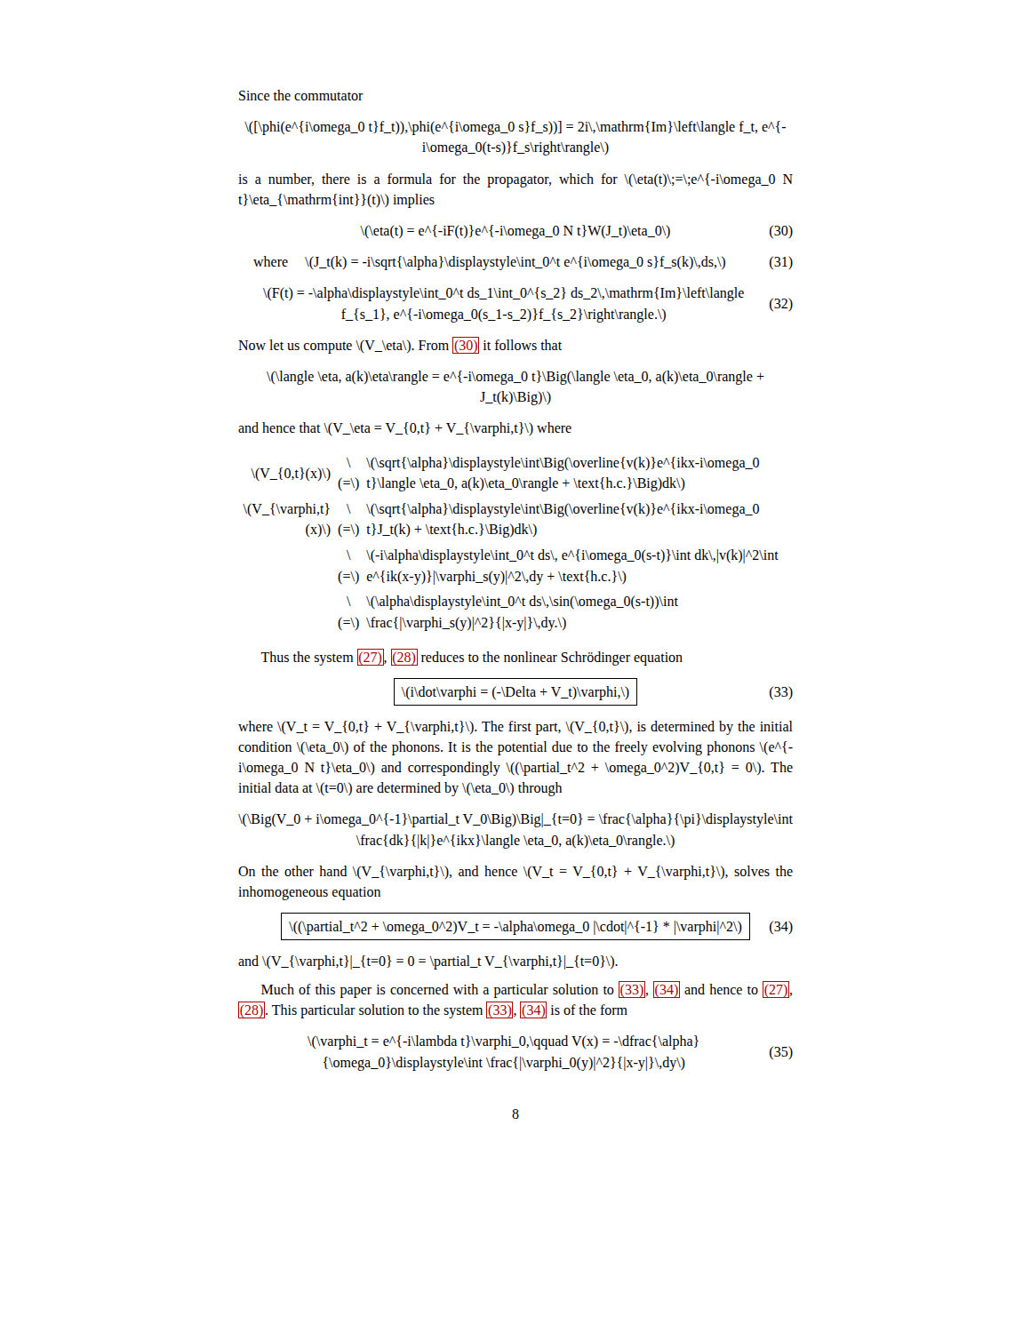Since the commutator
\([\phi(e^{i\omega_0 t}f_t)),\phi(e^{i\omega_0 s}f_s))] = 2i\,\mathrm{Im}\left\langle f_t, e^{-i\omega_0(t-s)}f_s\right\rangle\)
is a number, there is a formula for the propagator, which for \(\eta(t)\;=\;e^{-i\omega_0 N t}\eta_{\mathrm{int}}(t)\) implies
\(\eta(t) = e^{-iF(t)}e^{-i\omega_0 N t}W(J_t)\eta_0\)
(30)
where
\(J_t(k) = -i\sqrt{\alpha}\displaystyle\int_0^t e^{i\omega_0 s}f_s(k)\,ds,\)
(31)
\(F(t) = -\alpha\displaystyle\int_0^t ds_1\int_0^{s_2} ds_2\,\mathrm{Im}\left\langle f_{s_1}, e^{-i\omega_0(s_1-s_2)}f_{s_2}\right\rangle.\)
(32)
Now let us compute \(V_\eta\). From (30) it follows that
\(\langle \eta, a(k)\eta\rangle = e^{-i\omega_0 t}\Big(\langle \eta_0, a(k)\eta_0\rangle + J_t(k)\Big)\)
and hence that \(V_\eta = V_{0,t} + V_{\varphi,t}\) where
| \(V_{0,t}(x)\) | \(=\) | \(\sqrt{\alpha}\displaystyle\int\Big(\overline{v(k)}e^{ikx-i\omega_0 t}\langle \eta_0, a(k)\eta_0\rangle + \text{h.c.}\Big)dk\) |
| \(V_{\varphi,t}(x)\) | \(=\) | \(\sqrt{\alpha}\displaystyle\int\Big(\overline{v(k)}e^{ikx-i\omega_0 t}J_t(k) + \text{h.c.}\Big)dk\) |
| | \(=\) | \(-i\alpha\displaystyle\int_0^t ds\, e^{i\omega_0(s-t)}\int dk\,/v(k)/^2\int e^{ik(x-y)}/\varphi_s(y)/^2\,dy + \text{h.c.}\) |
| | \(=\) | \(\alpha\displaystyle\int_0^t ds\,\sin(\omega_0(s-t))\int \frac{/\varphi_s(y)/^2}{/x-y/}\,dy.\) |
Thus the system (27), (28) reduces to the nonlinear Schrödinger equation
\(i\dot\varphi = (-\Delta + V_t)\varphi,\)
(33)
where \(V_t = V_{0,t} + V_{\varphi,t}\). The first part, \(V_{0,t}\), is determined by the initial condition \(\eta_0\) of the phonons. It is the potential due to the freely evolving phonons \(e^{-i\omega_0 N t}\eta_0\) and correspondingly \((\partial_t^2 + \omega_0^2)V_{0,t} = 0\). The initial data at \(t=0\) are determined by \(\eta_0\) through
\(\Big(V_0 + i\omega_0^{-1}\partial_t V_0\Big)\Big|_{t=0} = \frac{\alpha}{\pi}\displaystyle\int \frac{dk}{|k|}e^{ikx}\langle \eta_0, a(k)\eta_0\rangle.\)
On the other hand \(V_{\varphi,t}\), and hence \(V_t = V_{0,t} + V_{\varphi,t}\), solves the inhomogeneous equation
\((\partial_t^2 + \omega_0^2)V_t = -\alpha\omega_0 |\cdot|^{-1} * |\varphi|^2\)
(34)
and \(V_{\varphi,t}|_{t=0} = 0 = \partial_t V_{\varphi,t}|_{t=0}\).
Much of this paper is concerned with a particular solution to (33), (34) and hence to (27), (28). This particular solution to the system (33), (34) is of the form
\(\varphi_t = e^{-i\lambda t}\varphi_0,\qquad V(x) = -\dfrac{\alpha}{\omega_0}\displaystyle\int \frac{|\varphi_0(y)|^2}{|x-y|}\,dy\)
(35)
8